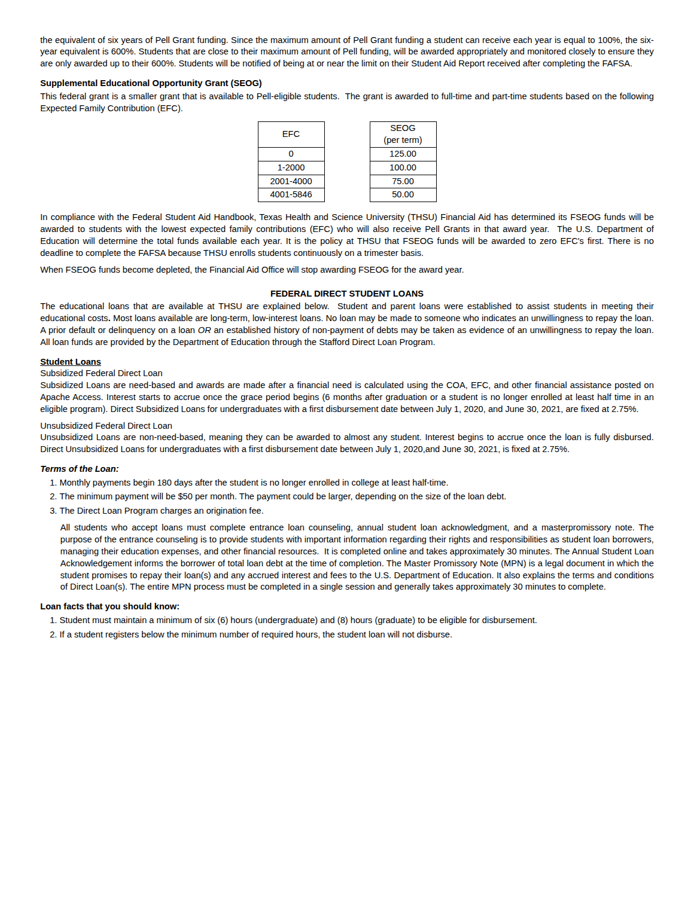the equivalent of six years of Pell Grant funding. Since the maximum amount of Pell Grant funding a student can receive each year is equal to 100%, the six-year equivalent is 600%. Students that are close to their maximum amount of Pell funding, will be awarded appropriately and monitored closely to ensure they are only awarded up to their 600%. Students will be notified of being at or near the limit on their Student Aid Report received after completing the FAFSA.
Supplemental Educational Opportunity Grant (SEOG)
This federal grant is a smaller grant that is available to Pell-eligible students. The grant is awarded to full-time and part-time students based on the following Expected Family Contribution (EFC).
| EFC | | SEOG (per term) |
| 0 | | 125.00 |
| 1-2000 | | 100.00 |
| 2001-4000 | | 75.00 |
| 4001-5846 | | 50.00 |
In compliance with the Federal Student Aid Handbook, Texas Health and Science University (THSU) Financial Aid has determined its FSEOG funds will be awarded to students with the lowest expected family contributions (EFC) who will also receive Pell Grants in that award year. The U.S. Department of Education will determine the total funds available each year. It is the policy at THSU that FSEOG funds will be awarded to zero EFC's first. There is no deadline to complete the FAFSA because THSU enrolls students continuously on a trimester basis.
When FSEOG funds become depleted, the Financial Aid Office will stop awarding FSEOG for the award year.
FEDERAL DIRECT STUDENT LOANS
The educational loans that are available at THSU are explained below. Student and parent loans were established to assist students in meeting their educational costs. Most loans available are long-term, low-interest loans. No loan may be made to someone who indicates an unwillingness to repay the loan. A prior default or delinquency on a loan OR an established history of non-payment of debts may be taken as evidence of an unwillingness to repay the loan. All loan funds are provided by the Department of Education through the Stafford Direct Loan Program.
Student Loans
Subsidized Federal Direct Loan
Subsidized Loans are need-based and awards are made after a financial need is calculated using the COA, EFC, and other financial assistance posted on Apache Access. Interest starts to accrue once the grace period begins (6 months after graduation or a student is no longer enrolled at least half time in an eligible program). Direct Subsidized Loans for undergraduates with a first disbursement date between July 1, 2020, and June 30, 2021, are fixed at 2.75%.
Unsubsidized Federal Direct Loan
Unsubsidized Loans are non-need-based, meaning they can be awarded to almost any student. Interest begins to accrue once the loan is fully disbursed. Direct Unsubsidized Loans for undergraduates with a first disbursement date between July 1, 2020,and June 30, 2021, is fixed at 2.75%.
Terms of the Loan:
Monthly payments begin 180 days after the student is no longer enrolled in college at least half-time.
The minimum payment will be $50 per month. The payment could be larger, depending on the size of the loan debt.
The Direct Loan Program charges an origination fee.
All students who accept loans must complete entrance loan counseling, annual student loan acknowledgment, and a masterpromissory note. The purpose of the entrance counseling is to provide students with important information regarding their rights and responsibilities as student loan borrowers, managing their education expenses, and other financial resources. It is completed online and takes approximately 30 minutes. The Annual Student Loan Acknowledgement informs the borrower of total loan debt at the time of completion. The Master Promissory Note (MPN) is a legal document in which the student promises to repay their loan(s) and any accrued interest and fees to the U.S. Department of Education. It also explains the terms and conditions of Direct Loan(s). The entire MPN process must be completed in a single session and generally takes approximately 30 minutes to complete.
Loan facts that you should know:
Student must maintain a minimum of six (6) hours (undergraduate) and (8) hours (graduate) to be eligible for disbursement.
If a student registers below the minimum number of required hours, the student loan will not disburse.